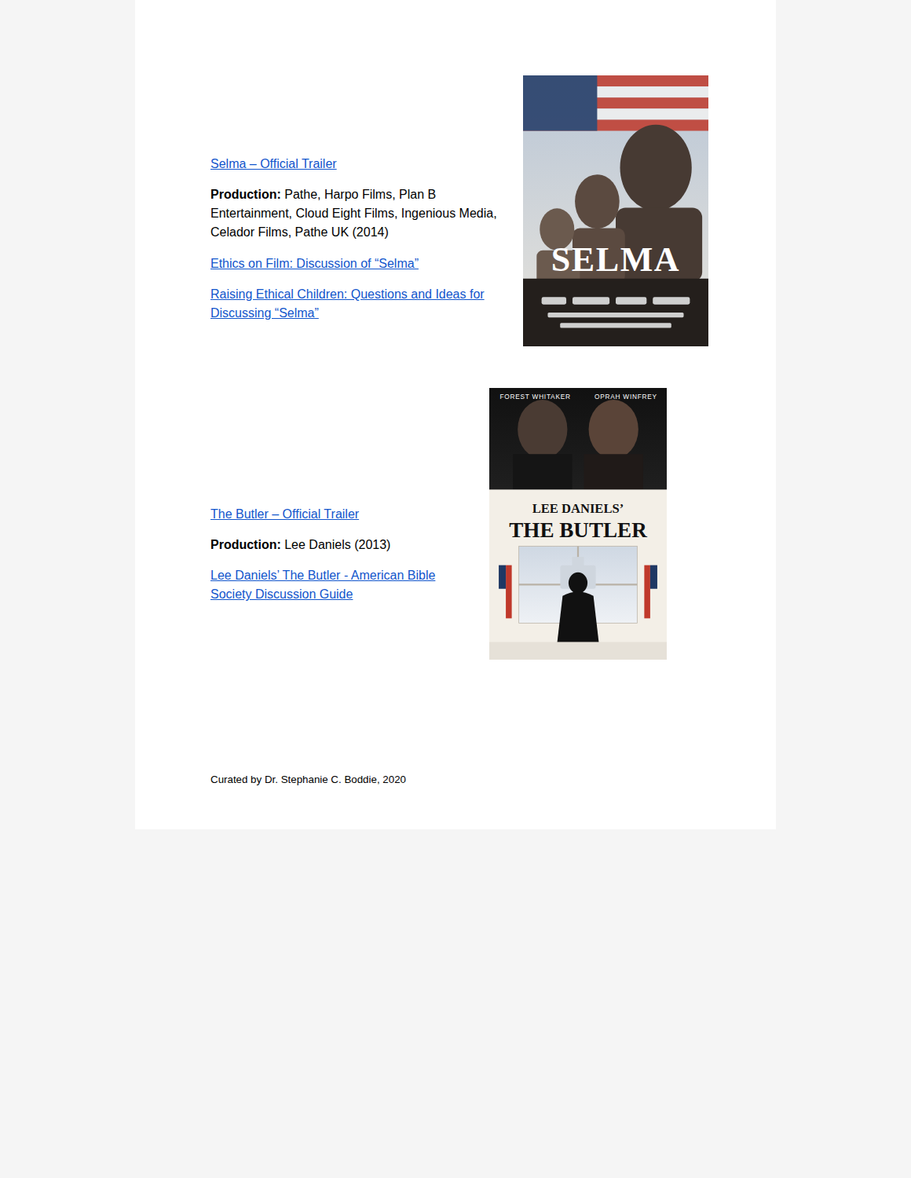Selma – Official Trailer
Production: Pathe, Harpo Films, Plan B Entertainment, Cloud Eight Films, Ingenious Media, Celador Films, Pathe UK (2014)
Ethics on Film: Discussion of “Selma”
Raising Ethical Children: Questions and Ideas for Discussing “Selma”
The Butler – Official Trailer
Production: Lee Daniels (2013)
Lee Daniels’ The Butler - American Bible Society Discussion Guide
Curated by Dr. Stephanie C. Boddie, 2020